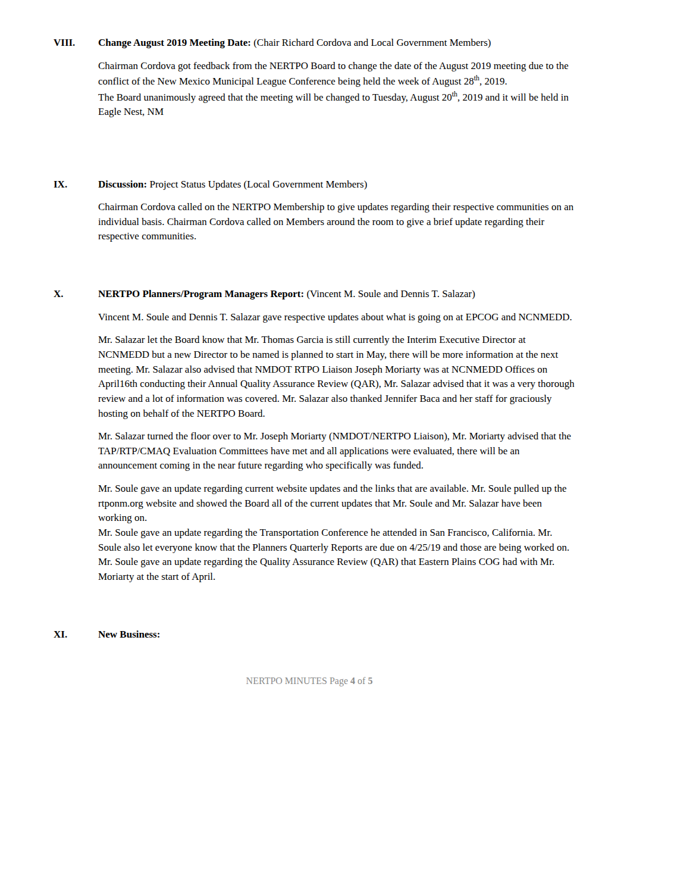VIII.
Change August 2019 Meeting Date: (Chair Richard Cordova and Local Government Members)
Chairman Cordova got feedback from the NERTPO Board to change the date of the August 2019 meeting due to the conflict of the New Mexico Municipal League Conference being held the week of August 28th, 2019.
The Board unanimously agreed that the meeting will be changed to Tuesday, August 20th, 2019 and it will be held in Eagle Nest, NM
IX.
Discussion: Project Status Updates (Local Government Members)
Chairman Cordova called on the NERTPO Membership to give updates regarding their respective communities on an individual basis. Chairman Cordova called on Members around the room to give a brief update regarding their respective communities.
X.
NERTPO Planners/Program Managers Report: (Vincent M. Soule and Dennis T. Salazar)
Vincent M. Soule and Dennis T. Salazar gave respective updates about what is going on at EPCOG and NCNMEDD.
Mr. Salazar let the Board know that Mr. Thomas Garcia is still currently the Interim Executive Director at NCNMEDD but a new Director to be named is planned to start in May, there will be more information at the next meeting. Mr. Salazar also advised that NMDOT RTPO Liaison Joseph Moriarty was at NCNMEDD Offices on April16th conducting their Annual Quality Assurance Review (QAR), Mr. Salazar advised that it was a very thorough review and a lot of information was covered. Mr. Salazar also thanked Jennifer Baca and her staff for graciously hosting on behalf of the NERTPO Board.
Mr. Salazar turned the floor over to Mr. Joseph Moriarty (NMDOT/NERTPO Liaison), Mr. Moriarty advised that the TAP/RTP/CMAQ Evaluation Committees have met and all applications were evaluated, there will be an announcement coming in the near future regarding who specifically was funded.
Mr. Soule gave an update regarding current website updates and the links that are available. Mr. Soule pulled up the rtponm.org website and showed the Board all of the current updates that Mr. Soule and Mr. Salazar have been working on.
Mr. Soule gave an update regarding the Transportation Conference he attended in San Francisco, California. Mr. Soule also let everyone know that the Planners Quarterly Reports are due on 4/25/19 and those are being worked on.
Mr. Soule gave an update regarding the Quality Assurance Review (QAR) that Eastern Plains COG had with Mr. Moriarty at the start of April.
XI.
New Business:
NERTPO MINUTES Page 4 of 5